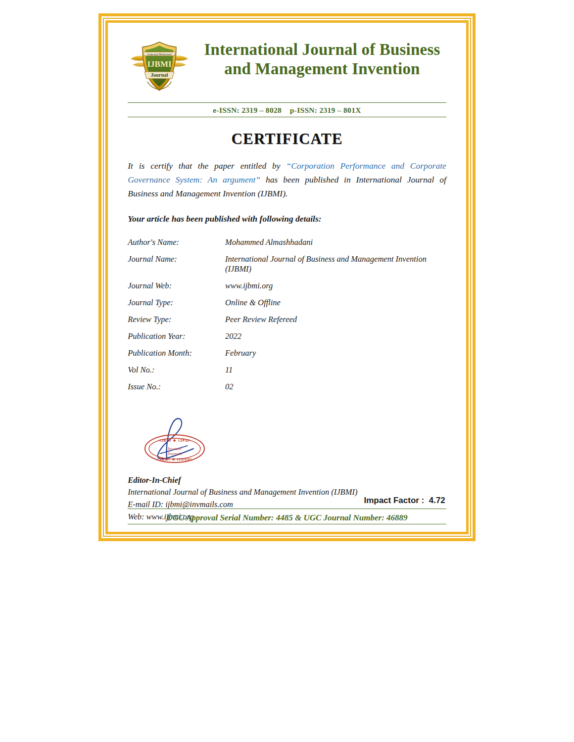Indexed Refereed IJBMI Journal
International Journal of Business
and Management Invention
e-ISSN: 2319 – 8028 p-ISSN: 2319 – 801X
CERTIFICATE
It is certify that the paper entitled by “Corporation Performance and Corporate Governance System: An argument” has been published in International Journal of Business and Management Invention (IJBMI).
Your article has been published with following details:
| Author's Name: | Mohammed Almashhadani |
| Journal Name: | International Journal of Business and Management Invention (IJBMI) |
| Journal Web: | www.ijbmi.org |
| Journal Type: | Online & Offline |
| Review Type: | Peer Review Refereed |
| Publication Year: | 2022 |
| Publication Month: | February |
| Vol No.: | 11 |
| Issue No.: | 02 |
IJESI ★ IJFSI Inventor Journals IJBMI ★ IJUSSI
Editor-In-Chief
International Journal of Business and Management Invention (IJBMI)
E-mail ID: ijbmi@invmails.com
Web: www.ijbmi.org
Impact Factor : 4.72
UGC Approval Serial Number: 4485 & UGC Journal Number: 46889